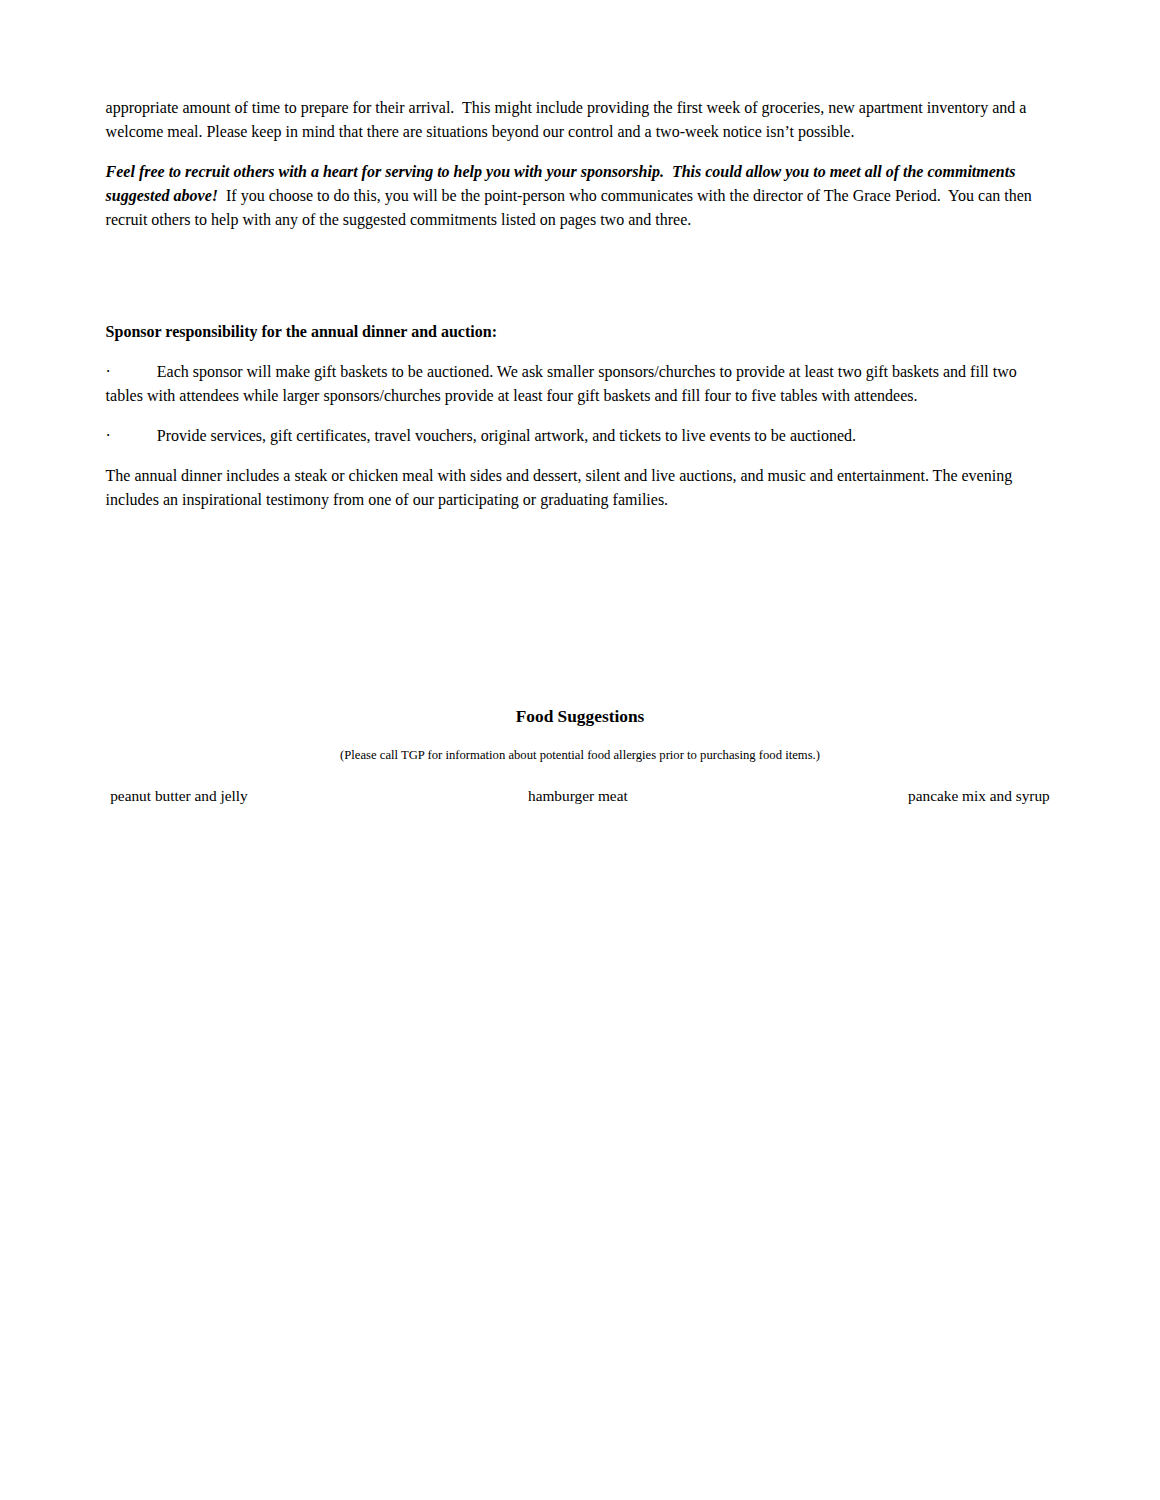appropriate amount of time to prepare for their arrival. This might include providing the first week of groceries, new apartment inventory and a welcome meal. Please keep in mind that there are situations beyond our control and a two-week notice isn’t possible.
Feel free to recruit others with a heart for serving to help you with your sponsorship. This could allow you to meet all of the commitments suggested above! If you choose to do this, you will be the point-person who communicates with the director of The Grace Period. You can then recruit others to help with any of the suggested commitments listed on pages two and three.
Sponsor responsibility for the annual dinner and auction:
·Each sponsor will make gift baskets to be auctioned. We ask smaller sponsors/churches to provide at least two gift baskets and fill two tables with attendees while larger sponsors/churches provide at least four gift baskets and fill four to five tables with attendees.
·Provide services, gift certificates, travel vouchers, original artwork, and tickets to live events to be auctioned.
The annual dinner includes a steak or chicken meal with sides and dessert, silent and live auctions, and music and entertainment. The evening includes an inspirational testimony from one of our participating or graduating families.
Food Suggestions
(Please call TGP for information about potential food allergies prior to purchasing food items.)
peanut butter and jelly hamburger meat pancake mix and syrup